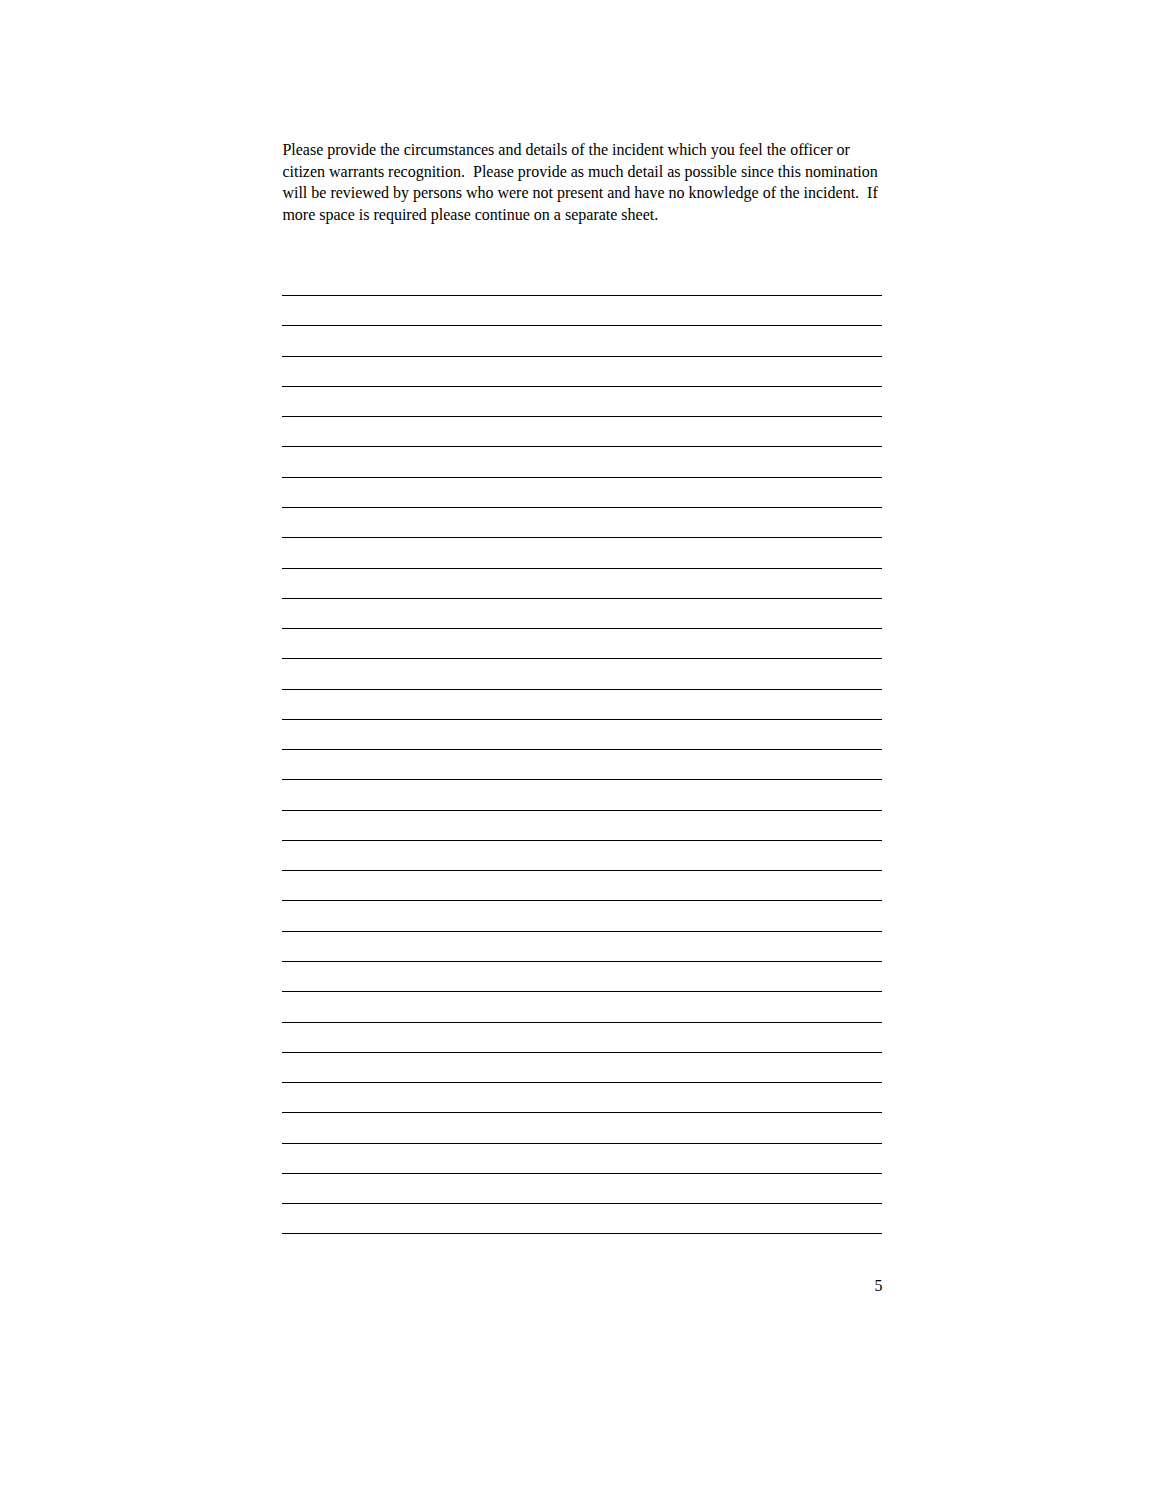Please provide the circumstances and details of the incident which you feel the officer or citizen warrants recognition. Please provide as much detail as possible since this nomination will be reviewed by persons who were not present and have no knowledge of the incident. If more space is required please continue on a separate sheet.
5